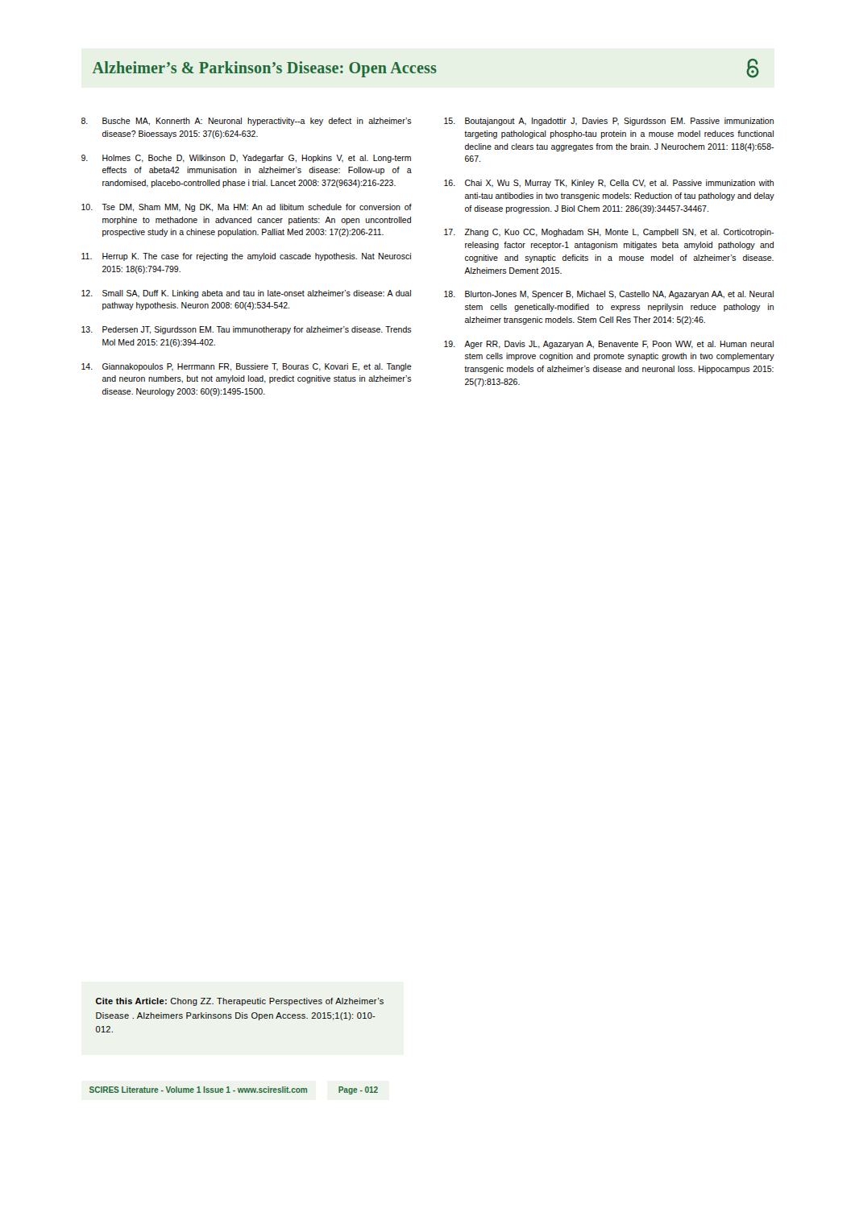Alzheimer’s & Parkinson’s Disease: Open Access
8. Busche MA, Konnerth A: Neuronal hyperactivity--a key defect in alzheimer’s disease? Bioessays 2015: 37(6):624-632.
9. Holmes C, Boche D, Wilkinson D, Yadegarfar G, Hopkins V, et al. Long-term effects of abeta42 immunisation in alzheimer’s disease: Follow-up of a randomised, placebo-controlled phase i trial. Lancet 2008: 372(9634):216-223.
10. Tse DM, Sham MM, Ng DK, Ma HM: An ad libitum schedule for conversion of morphine to methadone in advanced cancer patients: An open uncontrolled prospective study in a chinese population. Palliat Med 2003: 17(2):206-211.
11. Herrup K. The case for rejecting the amyloid cascade hypothesis. Nat Neurosci 2015: 18(6):794-799.
12. Small SA, Duff K. Linking abeta and tau in late-onset alzheimer’s disease: A dual pathway hypothesis. Neuron 2008: 60(4):534-542.
13. Pedersen JT, Sigurdsson EM. Tau immunotherapy for alzheimer’s disease. Trends Mol Med 2015: 21(6):394-402.
14. Giannakopoulos P, Herrmann FR, Bussiere T, Bouras C, Kovari E, et al. Tangle and neuron numbers, but not amyloid load, predict cognitive status in alzheimer’s disease. Neurology 2003: 60(9):1495-1500.
15. Boutajangout A, Ingadottir J, Davies P, Sigurdsson EM. Passive immunization targeting pathological phospho-tau protein in a mouse model reduces functional decline and clears tau aggregates from the brain. J Neurochem 2011: 118(4):658-667.
16. Chai X, Wu S, Murray TK, Kinley R, Cella CV, et al. Passive immunization with anti-tau antibodies in two transgenic models: Reduction of tau pathology and delay of disease progression. J Biol Chem 2011: 286(39):34457-34467.
17. Zhang C, Kuo CC, Moghadam SH, Monte L, Campbell SN, et al. Corticotropin-releasing factor receptor-1 antagonism mitigates beta amyloid pathology and cognitive and synaptic deficits in a mouse model of alzheimer’s disease. Alzheimers Dement 2015.
18. Blurton-Jones M, Spencer B, Michael S, Castello NA, Agazaryan AA, et al. Neural stem cells genetically-modified to express neprilysin reduce pathology in alzheimer transgenic models. Stem Cell Res Ther 2014: 5(2):46.
19. Ager RR, Davis JL, Agazaryan A, Benavente F, Poon WW, et al. Human neural stem cells improve cognition and promote synaptic growth in two complementary transgenic models of alzheimer’s disease and neuronal loss. Hippocampus 2015: 25(7):813-826.
Cite this Article: Chong ZZ. Therapeutic Perspectives of Alzheimer’s Disease . Alzheimers Parkinsons Dis Open Access. 2015;1(1): 010-012.
SCIRES Literature - Volume 1 Issue 1 - www.scireslit.com
Page - 012